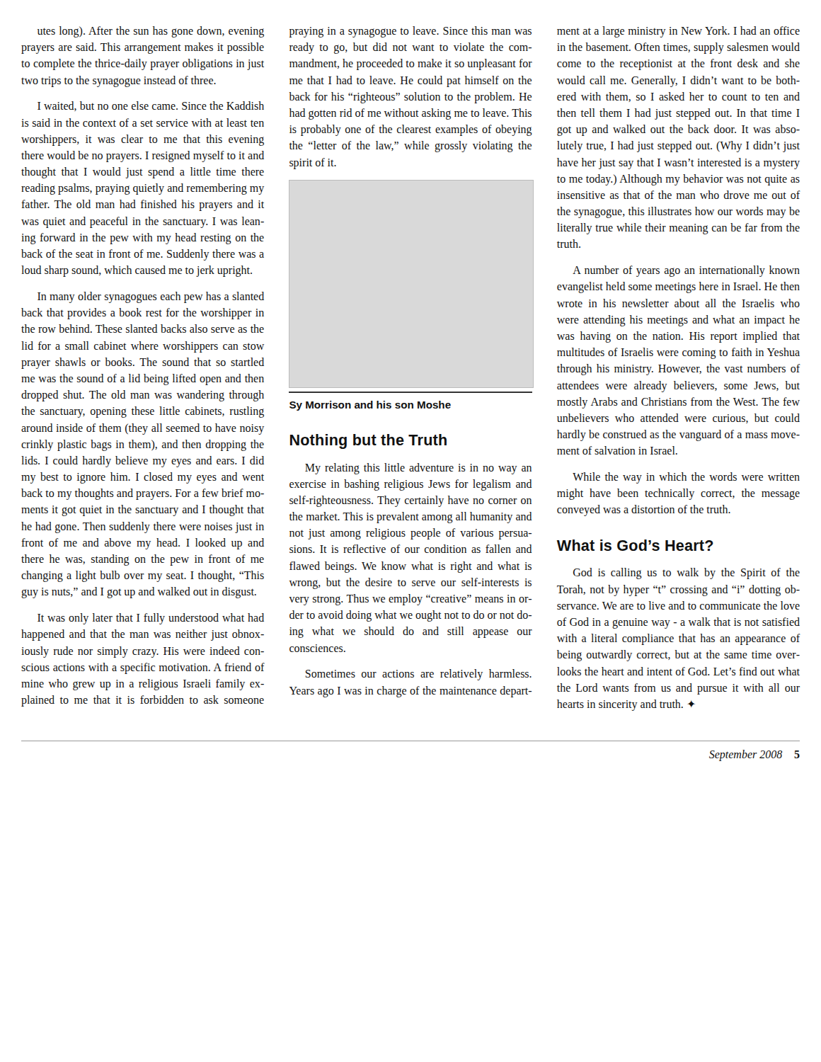utes long). After the sun has gone down, evening prayers are said. This arrangement makes it possible to complete the thrice-daily prayer obligations in just two trips to the synagogue instead of three.
I waited, but no one else came. Since the Kaddish is said in the context of a set service with at least ten worshippers, it was clear to me that this evening there would be no prayers. I resigned myself to it and thought that I would just spend a little time there reading psalms, praying quietly and remembering my father. The old man had finished his prayers and it was quiet and peaceful in the sanctuary. I was leaning forward in the pew with my head resting on the back of the seat in front of me. Suddenly there was a loud sharp sound, which caused me to jerk upright.
In many older synagogues each pew has a slanted back that provides a book rest for the worshipper in the row behind. These slanted backs also serve as the lid for a small cabinet where worshippers can stow prayer shawls or books. The sound that so startled me was the sound of a lid being lifted open and then dropped shut. The old man was wandering through the sanctuary, opening these little cabinets, rustling around inside of them (they all seemed to have noisy crinkly plastic bags in them), and then dropping the lids. I could hardly believe my eyes and ears. I did my best to ignore him. I closed my eyes and went back to my thoughts and prayers. For a few brief moments it got quiet in the sanctuary and I thought that he had gone. Then suddenly there were noises just in front of me and above my head. I looked up and there he was, standing on the pew in front of me changing a light bulb over my seat. I thought, “This guy is nuts,” and I got up and walked out in disgust.
It was only later that I fully understood what had happened and that the man was neither just obnoxiously rude nor simply crazy. His were indeed conscious actions with a specific motivation. A friend of mine who grew up in a religious Israeli family explained to me that it is forbidden to ask someone praying in a synagogue to leave. Since this man was ready to go, but did not want to violate the commandment, he proceeded to make it so unpleasant for me that I had to leave. He could pat himself on the back for his “righteous” solution to the problem. He had gotten rid of me without asking me to leave. This is probably one of the clearest examples of obeying the “letter of the law,” while grossly violating the spirit of it.
Sy Morrison and his son Moshe
Nothing but the Truth
My relating this little adventure is in no way an exercise in bashing religious Jews for legalism and self-righteousness. They certainly have no corner on the market. This is prevalent among all humanity and not just among religious people of various persuasions. It is reflective of our condition as fallen and flawed beings. We know what is right and what is wrong, but the desire to serve our self-interests is very strong. Thus we employ “creative” means in order to avoid doing what we ought not to do or not doing what we should do and still appease our consciences.
Sometimes our actions are relatively harmless. Years ago I was in charge of the maintenance department at a large ministry in New York. I had an office in the basement. Often times, supply salesmen would come to the receptionist at the front desk and she would call me. Generally, I didn’t want to be bothered with them, so I asked her to count to ten and then tell them I had just stepped out. In that time I got up and walked out the back door. It was absolutely true, I had just stepped out. (Why I didn’t just have her just say that I wasn’t interested is a mystery to me today.) Although my behavior was not quite as insensitive as that of the man who drove me out of the synagogue, this illustrates how our words may be literally true while their meaning can be far from the truth.
A number of years ago an internationally known evangelist held some meetings here in Israel. He then wrote in his newsletter about all the Israelis who were attending his meetings and what an impact he was having on the nation. His report implied that multitudes of Israelis were coming to faith in Yeshua through his ministry. However, the vast numbers of attendees were already believers, some Jews, but mostly Arabs and Christians from the West. The few unbelievers who attended were curious, but could hardly be construed as the vanguard of a mass movement of salvation in Israel.
While the way in which the words were written might have been technically correct, the message conveyed was a distortion of the truth.
What is God’s Heart?
God is calling us to walk by the Spirit of the Torah, not by hyper “t” crossing and “i” dotting observance. We are to live and to communicate the love of God in a genuine way - a walk that is not satisfied with a literal compliance that has an appearance of being outwardly correct, but at the same time overlooks the heart and intent of God. Let’s find out what the Lord wants from us and pursue it with all our hearts in sincerity and truth. ✦
September 2008 5